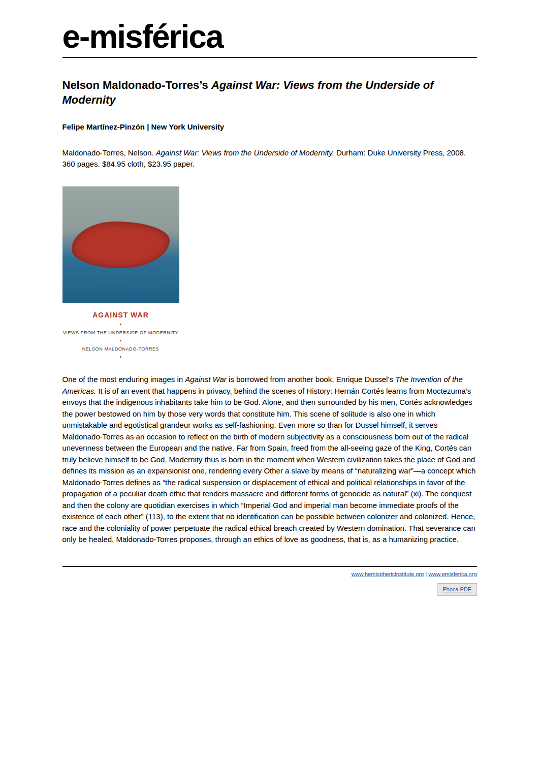e-misférica
Nelson Maldonado-Torres’s Against War: Views from the Underside of Modernity
Felipe Martínez-Pinzón | New York University
Maldonado-Torres, Nelson. Against War: Views from the Underside of Modernity. Durham: Duke University Press, 2008. 360 pages. $84.95 cloth, $23.95 paper.
AGAINST WAR • VIEWS FROM THE UNDERSIDE OF MODERNITY • NELSON MALDONADO-TORRES •
One of the most enduring images in Against War is borrowed from another book, Enrique Dussel’s The Invention of the Americas. It is of an event that happens in privacy, behind the scenes of History: Hernán Cortés learns from Moctezuma’s envoys that the indigenous inhabitants take him to be God. Alone, and then surrounded by his men, Cortés acknowledges the power bestowed on him by those very words that constitute him. This scene of solitude is also one in which unmistakable and egotistical grandeur works as self-fashioning. Even more so than for Dussel himself, it serves Maldonado-Torres as an occasion to reflect on the birth of modern subjectivity as a consciousness born out of the radical unevenness between the European and the native. Far from Spain, freed from the all-seeing gaze of the King, Cortés can truly believe himself to be God. Modernity thus is born in the moment when Western civilization takes the place of God and defines its mission as an expansionist one, rendering every Other a slave by means of “naturalizing war”—a concept which Maldonado-Torres defines as “the radical suspension or displacement of ethical and political relationships in favor of the propagation of a peculiar death ethic that renders massacre and different forms of genocide as natural” (xi). The conquest and then the colony are quotidian exercises in which “Imperial God and imperial man become immediate proofs of the existence of each other” (113), to the extent that no identification can be possible between colonizer and colonized. Hence, race and the coloniality of power perpetuate the radical ethical breach created by Western domination. That severance can only be healed, Maldonado-Torres proposes, through an ethics of love as goodness, that is, as a humanizing practice.
www.hemisphericinstitute.org | www.emisferica.org
Phoca PDF